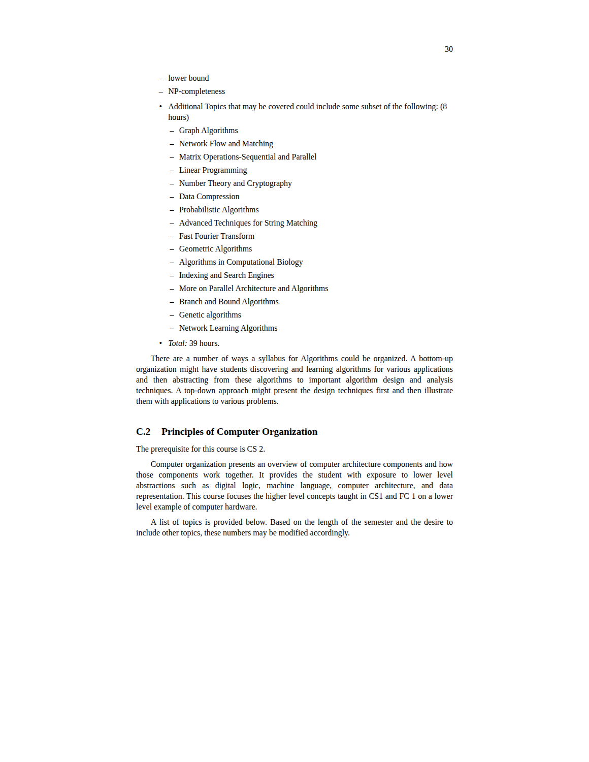30
lower bound
NP-completeness
Additional Topics that may be covered could include some subset of the following: (8 hours)
Graph Algorithms
Network Flow and Matching
Matrix Operations-Sequential and Parallel
Linear Programming
Number Theory and Cryptography
Data Compression
Probabilistic Algorithms
Advanced Techniques for String Matching
Fast Fourier Transform
Geometric Algorithms
Algorithms in Computational Biology
Indexing and Search Engines
More on Parallel Architecture and Algorithms
Branch and Bound Algorithms
Genetic algorithms
Network Learning Algorithms
Total: 39 hours.
There are a number of ways a syllabus for Algorithms could be organized. A bottom-up organization might have students discovering and learning algorithms for various applications and then abstracting from these algorithms to important algorithm design and analysis techniques. A top-down approach might present the design techniques first and then illustrate them with applications to various problems.
C.2 Principles of Computer Organization
The prerequisite for this course is CS 2.
Computer organization presents an overview of computer architecture components and how those components work together. It provides the student with exposure to lower level abstractions such as digital logic, machine language, computer architecture, and data representation. This course focuses the higher level concepts taught in CS1 and FC 1 on a lower level example of computer hardware.
A list of topics is provided below. Based on the length of the semester and the desire to include other topics, these numbers may be modified accordingly.